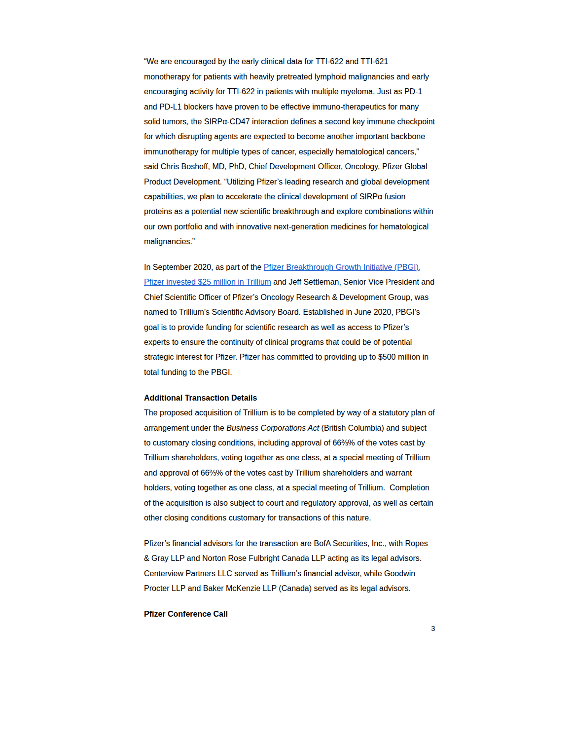“We are encouraged by the early clinical data for TTI-622 and TTI-621 monotherapy for patients with heavily pretreated lymphoid malignancies and early encouraging activity for TTI-622 in patients with multiple myeloma. Just as PD-1 and PD-L1 blockers have proven to be effective immuno-therapeutics for many solid tumors, the SIRPα-CD47 interaction defines a second key immune checkpoint for which disrupting agents are expected to become another important backbone immunotherapy for multiple types of cancer, especially hematological cancers,” said Chris Boshoff, MD, PhD, Chief Development Officer, Oncology, Pfizer Global Product Development. “Utilizing Pfizer’s leading research and global development capabilities, we plan to accelerate the clinical development of SIRPα fusion proteins as a potential new scientific breakthrough and explore combinations within our own portfolio and with innovative next-generation medicines for hematological malignancies.”
In September 2020, as part of the Pfizer Breakthrough Growth Initiative (PBGI), Pfizer invested $25 million in Trillium and Jeff Settleman, Senior Vice President and Chief Scientific Officer of Pfizer’s Oncology Research & Development Group, was named to Trillium’s Scientific Advisory Board. Established in June 2020, PBGI’s goal is to provide funding for scientific research as well as access to Pfizer’s experts to ensure the continuity of clinical programs that could be of potential strategic interest for Pfizer. Pfizer has committed to providing up to $500 million in total funding to the PBGI.
Additional Transaction Details
The proposed acquisition of Trillium is to be completed by way of a statutory plan of arrangement under the Business Corporations Act (British Columbia) and subject to customary closing conditions, including approval of 66⅔% of the votes cast by Trillium shareholders, voting together as one class, at a special meeting of Trillium and approval of 66⅔% of the votes cast by Trillium shareholders and warrant holders, voting together as one class, at a special meeting of Trillium. Completion of the acquisition is also subject to court and regulatory approval, as well as certain other closing conditions customary for transactions of this nature.
Pfizer’s financial advisors for the transaction are BofA Securities, Inc., with Ropes & Gray LLP and Norton Rose Fulbright Canada LLP acting as its legal advisors. Centerview Partners LLC served as Trillium’s financial advisor, while Goodwin Procter LLP and Baker McKenzie LLP (Canada) served as its legal advisors.
Pfizer Conference Call
3